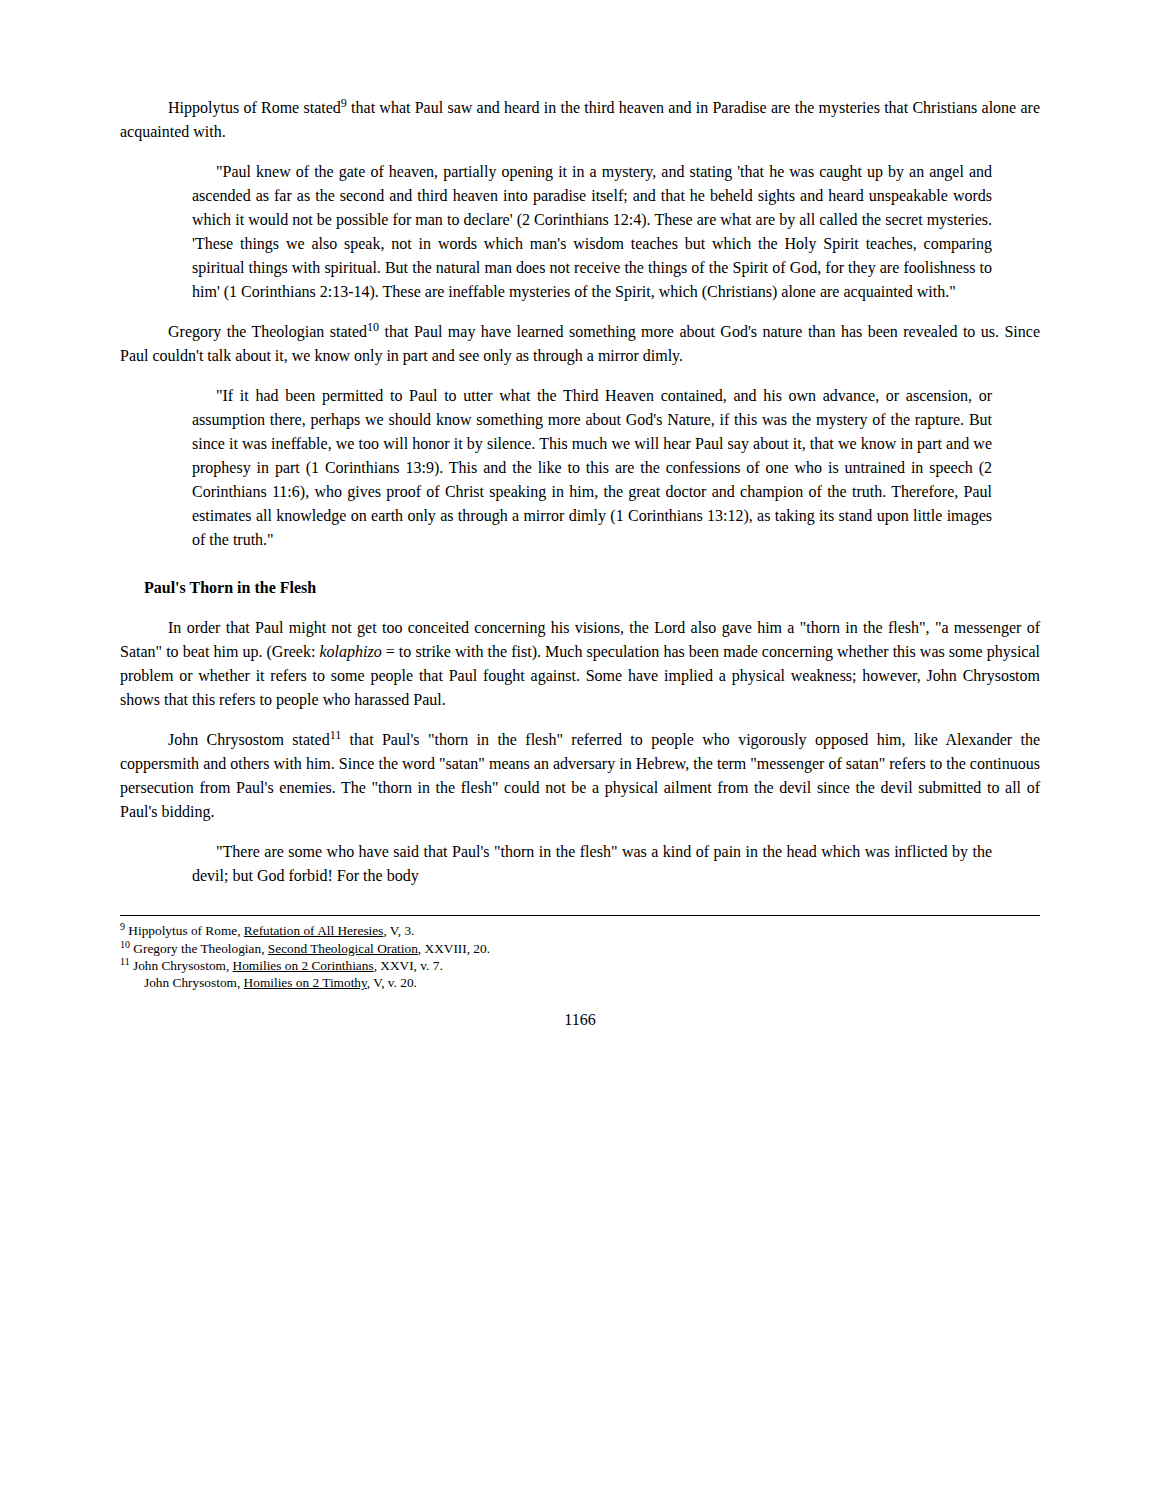Hippolytus of Rome stated9 that what Paul saw and heard in the third heaven and in Paradise are the mysteries that Christians alone are acquainted with.
"Paul knew of the gate of heaven, partially opening it in a mystery, and stating 'that he was caught up by an angel and ascended as far as the second and third heaven into paradise itself; and that he beheld sights and heard unspeakable words which it would not be possible for man to declare' (2 Corinthians 12:4). These are what are by all called the secret mysteries. 'These things we also speak, not in words which man's wisdom teaches but which the Holy Spirit teaches, comparing spiritual things with spiritual. But the natural man does not receive the things of the Spirit of God, for they are foolishness to him' (1 Corinthians 2:13-14). These are ineffable mysteries of the Spirit, which (Christians) alone are acquainted with."
Gregory the Theologian stated10 that Paul may have learned something more about God's nature than has been revealed to us. Since Paul couldn't talk about it, we know only in part and see only as through a mirror dimly.
"If it had been permitted to Paul to utter what the Third Heaven contained, and his own advance, or ascension, or assumption there, perhaps we should know something more about God's Nature, if this was the mystery of the rapture. But since it was ineffable, we too will honor it by silence. This much we will hear Paul say about it, that we know in part and we prophesy in part (1 Corinthians 13:9). This and the like to this are the confessions of one who is untrained in speech (2 Corinthians 11:6), who gives proof of Christ speaking in him, the great doctor and champion of the truth. Therefore, Paul estimates all knowledge on earth only as through a mirror dimly (1 Corinthians 13:12), as taking its stand upon little images of the truth."
Paul's Thorn in the Flesh
In order that Paul might not get too conceited concerning his visions, the Lord also gave him a "thorn in the flesh", "a messenger of Satan" to beat him up. (Greek: kolaphizo = to strike with the fist). Much speculation has been made concerning whether this was some physical problem or whether it refers to some people that Paul fought against. Some have implied a physical weakness; however, John Chrysostom shows that this refers to people who harassed Paul.
John Chrysostom stated11 that Paul's "thorn in the flesh" referred to people who vigorously opposed him, like Alexander the coppersmith and others with him. Since the word "satan" means an adversary in Hebrew, the term "messenger of satan" refers to the continuous persecution from Paul's enemies. The "thorn in the flesh" could not be a physical ailment from the devil since the devil submitted to all of Paul's bidding.
"There are some who have said that Paul's "thorn in the flesh" was a kind of pain in the head which was inflicted by the devil; but God forbid! For the body
9 Hippolytus of Rome, Refutation of All Heresies, V, 3.
10 Gregory the Theologian, Second Theological Oration, XXVIII, 20.
11 John Chrysostom, Homilies on 2 Corinthians, XXVI, v. 7.
John Chrysostom, Homilies on 2 Timothy, V, v. 20.
1166